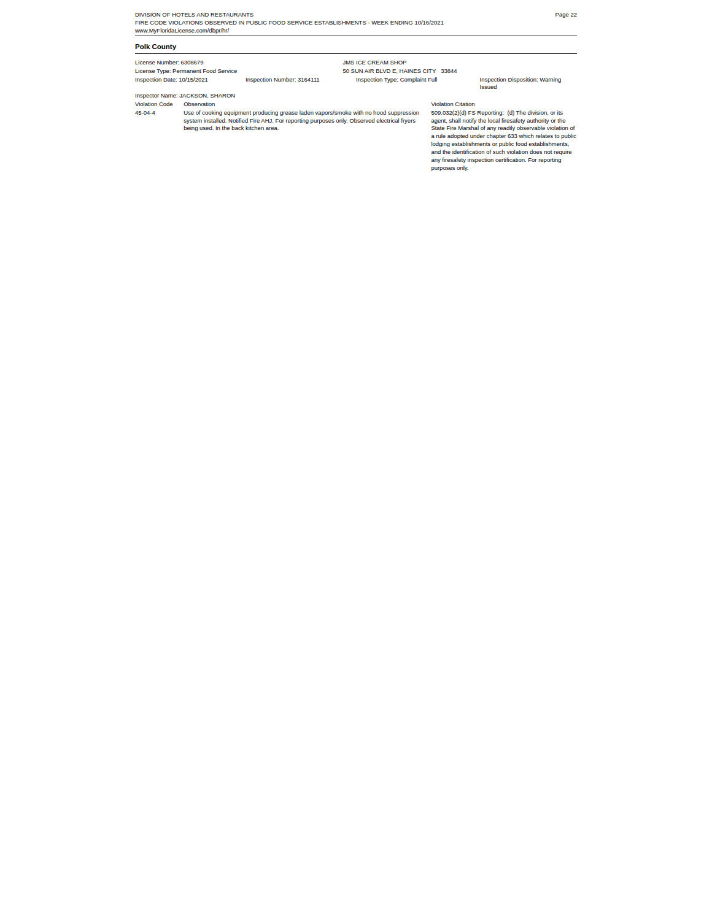Page 22
DIVISION OF HOTELS AND RESTAURANTS
FIRE CODE VIOLATIONS OBSERVED IN PUBLIC FOOD SERVICE ESTABLISHMENTS - WEEK ENDING 10/16/2021
www.MyFloridaLicense.com/dbpr/hr/
Polk County
| License Number: 6308679 | JMS ICE CREAM SHOP |
| License Type: Permanent Food Service | 50 SUN AIR BLVD E, HAINES CITY 33844 |
| Inspection Date: 10/15/2021 | Inspection Number: 3164111 | Inspection Type: Complaint Full | Inspection Disposition: Warning Issued |
| Inspector Name: JACKSON, SHARON | |
| Violation Code | Observation | Violation Citation |
| 45-04-4 | Use of cooking equipment producing grease laden vapors/smoke with no hood suppression system installed. Notified Fire AHJ. For reporting purposes only. Observed electrical fryers being used. In the back kitchen area. | 509.032(2)(d) FS Reporting: (d) The division, or its agent, shall notify the local firesafety authority or the State Fire Marshal of any readily observable violation of a rule adopted under chapter 633 which relates to public lodging establishments or public food establishments, and the identification of such violation does not require any firesafety inspection certification. For reporting purposes only. |